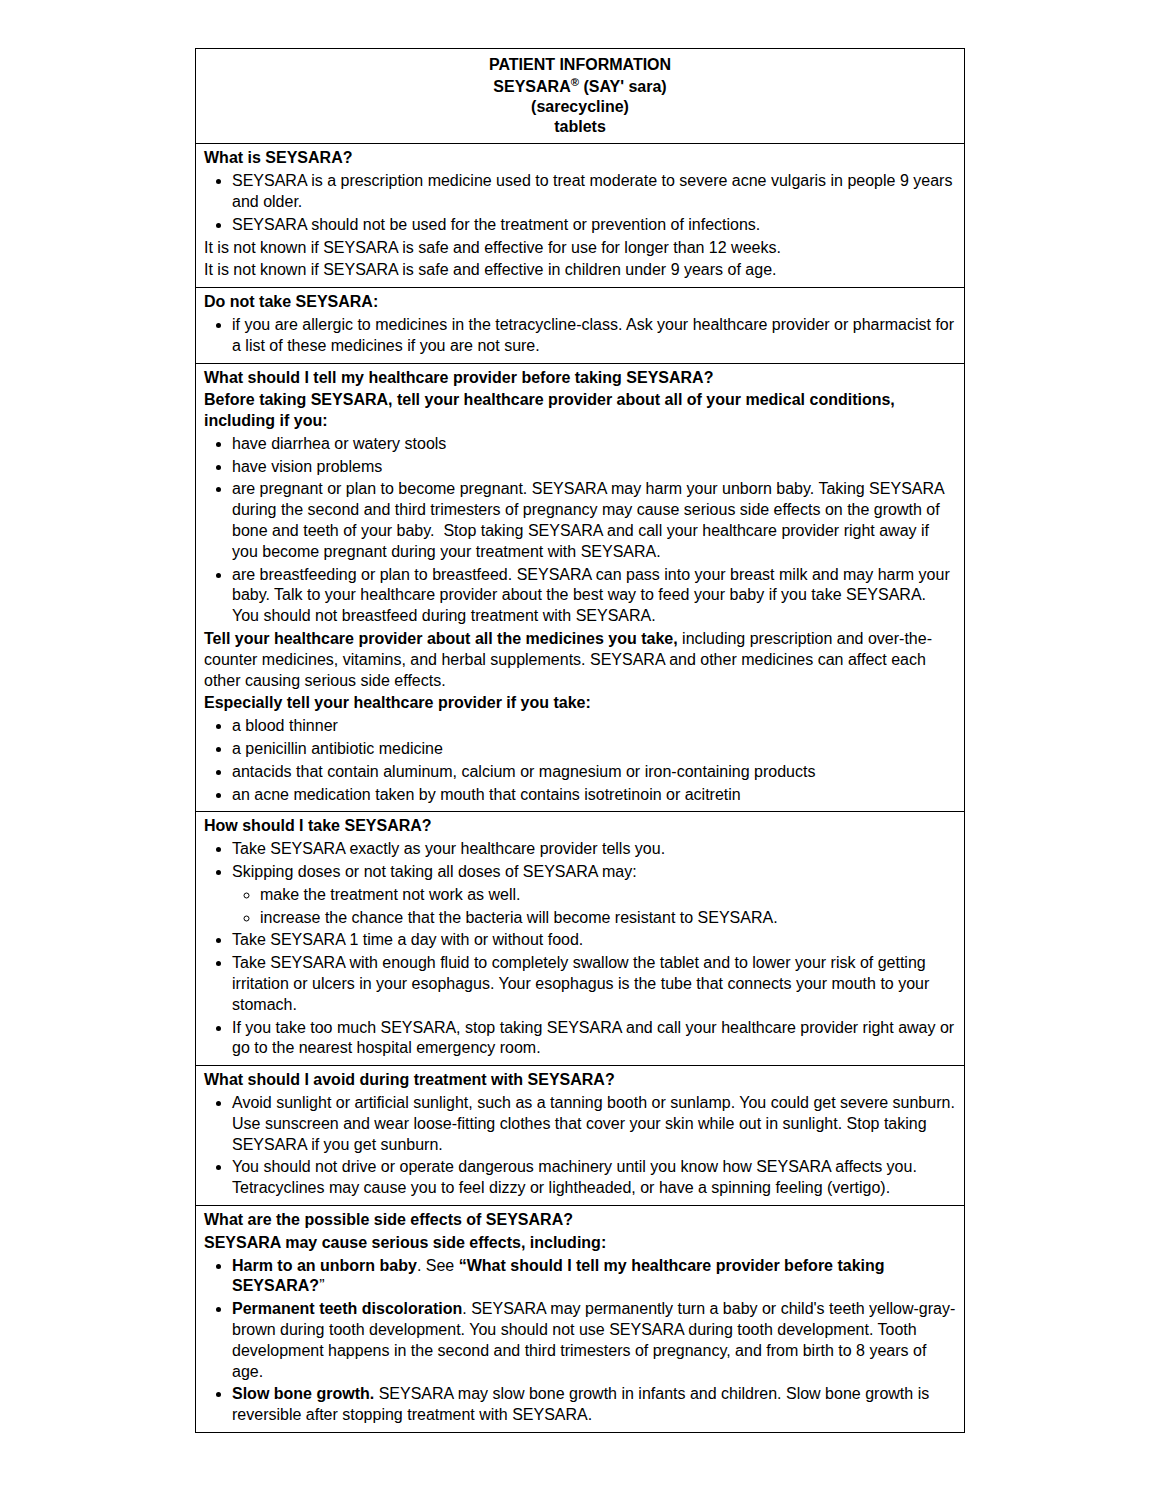PATIENT INFORMATION
SEYSARA® (SAY' sara)
(sarecycline)
tablets
What is SEYSARA?
SEYSARA is a prescription medicine used to treat moderate to severe acne vulgaris in people 9 years and older.
SEYSARA should not be used for the treatment or prevention of infections.
It is not known if SEYSARA is safe and effective for use for longer than 12 weeks.
It is not known if SEYSARA is safe and effective in children under 9 years of age.
Do not take SEYSARA:
if you are allergic to medicines in the tetracycline-class. Ask your healthcare provider or pharmacist for a list of these medicines if you are not sure.
What should I tell my healthcare provider before taking SEYSARA?
Before taking SEYSARA, tell your healthcare provider about all of your medical conditions, including if you:
have diarrhea or watery stools
have vision problems
are pregnant or plan to become pregnant. SEYSARA may harm your unborn baby. Taking SEYSARA during the second and third trimesters of pregnancy may cause serious side effects on the growth of bone and teeth of your baby. Stop taking SEYSARA and call your healthcare provider right away if you become pregnant during your treatment with SEYSARA.
are breastfeeding or plan to breastfeed. SEYSARA can pass into your breast milk and may harm your baby. Talk to your healthcare provider about the best way to feed your baby if you take SEYSARA. You should not breastfeed during treatment with SEYSARA.
Tell your healthcare provider about all the medicines you take, including prescription and over-the-counter medicines, vitamins, and herbal supplements. SEYSARA and other medicines can affect each other causing serious side effects.
Especially tell your healthcare provider if you take:
a blood thinner
a penicillin antibiotic medicine
antacids that contain aluminum, calcium or magnesium or iron-containing products
an acne medication taken by mouth that contains isotretinoin or acitretin
How should I take SEYSARA?
Take SEYSARA exactly as your healthcare provider tells you.
Skipping doses or not taking all doses of SEYSARA may:
make the treatment not work as well.
increase the chance that the bacteria will become resistant to SEYSARA.
Take SEYSARA 1 time a day with or without food.
Take SEYSARA with enough fluid to completely swallow the tablet and to lower your risk of getting irritation or ulcers in your esophagus. Your esophagus is the tube that connects your mouth to your stomach.
If you take too much SEYSARA, stop taking SEYSARA and call your healthcare provider right away or go to the nearest hospital emergency room.
What should I avoid during treatment with SEYSARA?
Avoid sunlight or artificial sunlight, such as a tanning booth or sunlamp. You could get severe sunburn. Use sunscreen and wear loose-fitting clothes that cover your skin while out in sunlight. Stop taking SEYSARA if you get sunburn.
You should not drive or operate dangerous machinery until you know how SEYSARA affects you. Tetracyclines may cause you to feel dizzy or lightheaded, or have a spinning feeling (vertigo).
What are the possible side effects of SEYSARA?
SEYSARA may cause serious side effects, including:
Harm to an unborn baby. See “What should I tell my healthcare provider before taking SEYSARA?”
Permanent teeth discoloration. SEYSARA may permanently turn a baby or child's teeth yellow-gray-brown during tooth development. You should not use SEYSARA during tooth development. Tooth development happens in the second and third trimesters of pregnancy, and from birth to 8 years of age.
Slow bone growth. SEYSARA may slow bone growth in infants and children. Slow bone growth is reversible after stopping treatment with SEYSARA.